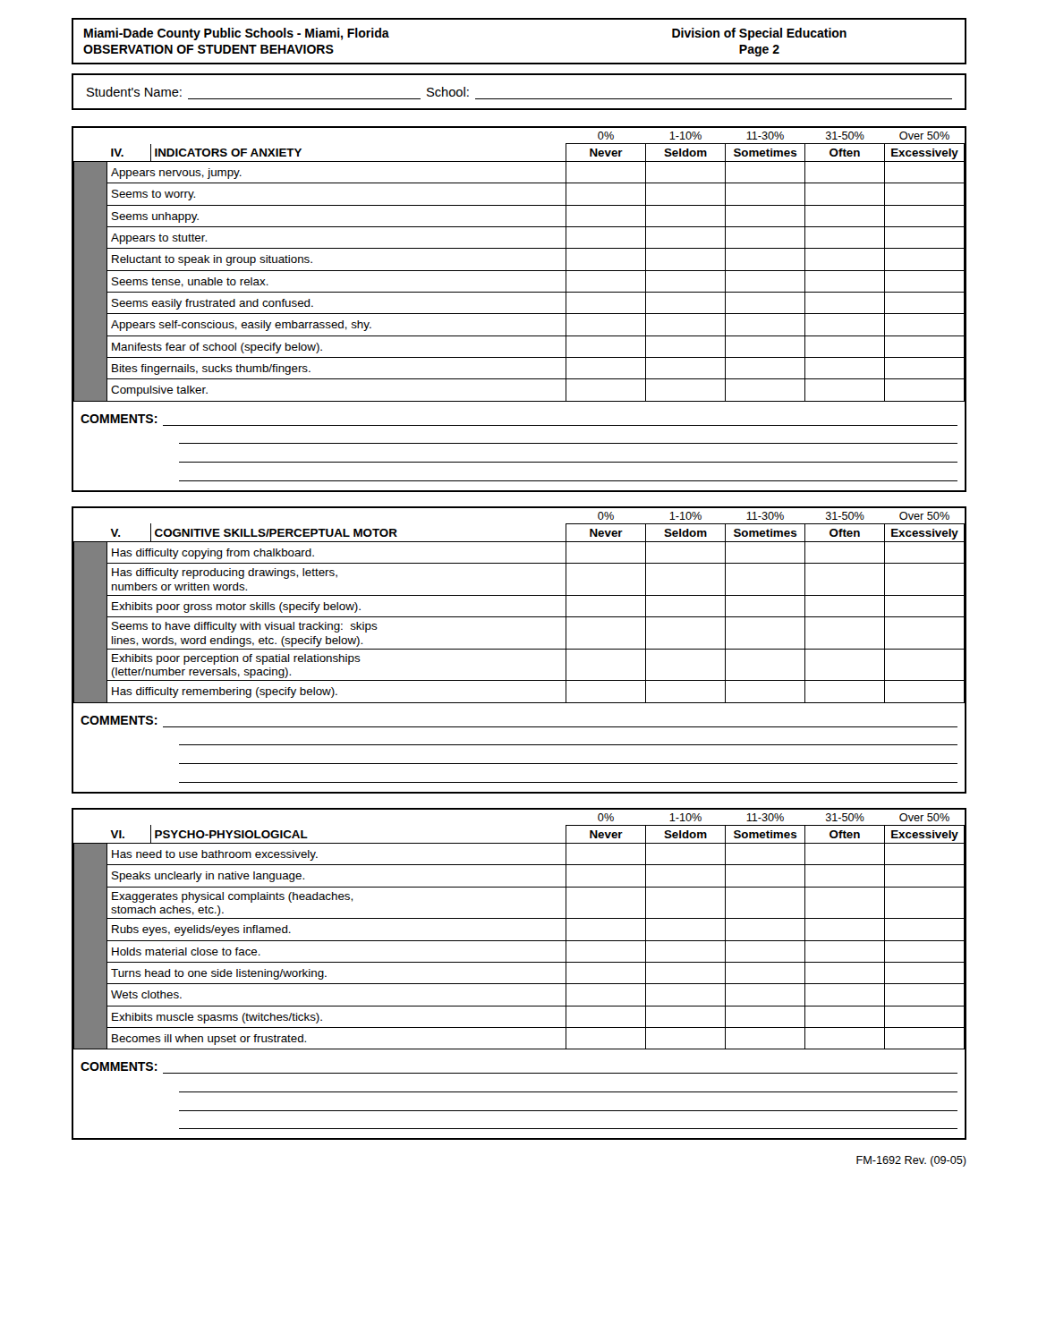| Miami-Dade County Public Schools - Miami, Florida | Division of Special Education |
| OBSERVATION OF STUDENT BEHAVIORS | Page 2 |
Student's Name: School:
| | | | 0% | 1-10% | 11-30% | 31-50% | Over 50% |
| | IV. | INDICATORS OF ANXIETY | Never | Seldom | Sometimes | Often | Excessively |
| | Appears nervous, jumpy. | | | | | |
| Seems to worry. | | | | | |
| Seems unhappy. | | | | | |
| Appears to stutter. | | | | | |
| Reluctant to speak in group situations. | | | | | |
| Seems tense, unable to relax. | | | | | |
| Seems easily frustrated and confused. | | | | | |
| Appears self-conscious, easily embarrassed, shy. | | | | | |
| Manifests fear of school (specify below). | | | | | |
| Bites fingernails, sucks thumb/fingers. | | | | | |
| Compulsive talker. | | | | | |
COMMENTS:
| | | | 0% | 1-10% | 11-30% | 31-50% | Over 50% |
| | V. | COGNITIVE SKILLS/PERCEPTUAL MOTOR | Never | Seldom | Sometimes | Often | Excessively |
| | Has difficulty copying from chalkboard. | | | | | |
| Has difficulty reproducing drawings, letters, numbers or written words. | | | | | |
| Exhibits poor gross motor skills (specify below). | | | | | |
| Seems to have difficulty with visual tracking: skips lines, words, word endings, etc. (specify below). | | | | | |
| Exhibits poor perception of spatial relationships (letter/number reversals, spacing). | | | | | |
| Has difficulty remembering (specify below). | | | | | |
COMMENTS:
| | | | 0% | 1-10% | 11-30% | 31-50% | Over 50% |
| | VI. | PSYCHO-PHYSIOLOGICAL | Never | Seldom | Sometimes | Often | Excessively |
| | Has need to use bathroom excessively. | | | | | |
| Speaks unclearly in native language. | | | | | |
| Exaggerates physical complaints (headaches, stomach aches, etc.). | | | | | |
| Rubs eyes, eyelids/eyes inflamed. | | | | | |
| Holds material close to face. | | | | | |
| Turns head to one side listening/working. | | | | | |
| Wets clothes. | | | | | |
| Exhibits muscle spasms (twitches/ticks). | | | | | |
| Becomes ill when upset or frustrated. | | | | | |
COMMENTS:
FM-1692 Rev. (09-05)